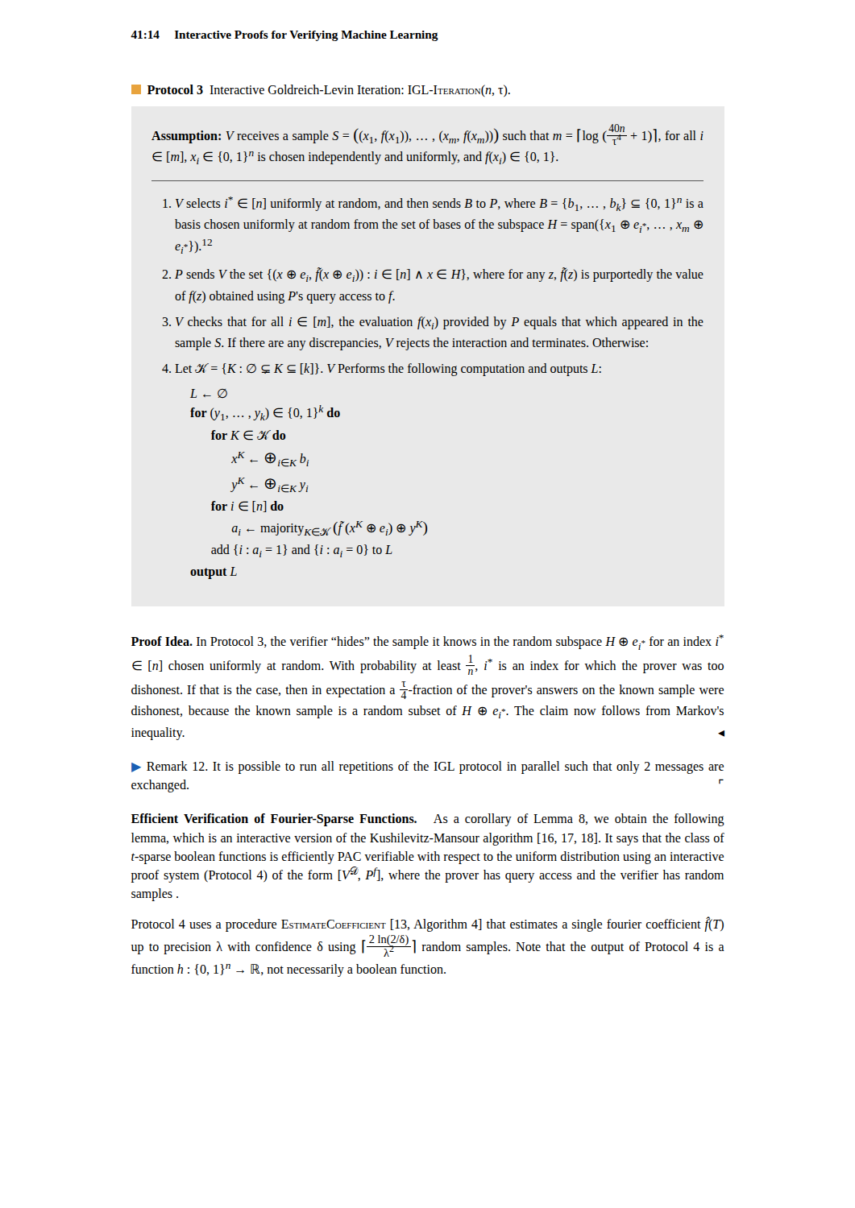41:14 Interactive Proofs for Verifying Machine Learning
Protocol 3 Interactive Goldreich-Levin Iteration: IGL-Iteration(n, τ).
Assumption: V receives a sample S = ((x1, f(x1)), … , (xm, f(xm))) such that m = ⌈log (40n τ4 + 1)⌉, for all i ∈ [m], xi ∈ {0, 1}n is chosen independently and uniformly, and f(xi) ∈ {0, 1}.
V selects i* ∈ [n] uniformly at random, and then sends B to P, where B = {b1, … , bk} ⊆ {0, 1}n is a basis chosen uniformly at random from the set of bases of the subspace H = span({x1 ⊕ ei*, … , xm ⊕ ei*}).12
P sends V the set {(x ⊕ ei, f̃(x ⊕ ei)) : i ∈ [n] ∧ x ∈ H}, where for any z, f̃(z) is purportedly the value of f(z) obtained using P's query access to f.
V checks that for all i ∈ [m], the evaluation f(xi) provided by P equals that which appeared in the sample S. If there are any discrepancies, V rejects the interaction and terminates. Otherwise:
Let 𝒦 = {K : ∅ ⊊ K ⊆ [k]}. V Performs the following computation and outputs L:
L ← ∅ for (y1, … , yk) ∈ {0, 1}k do for K ∈ 𝒦 do xK ← ⊕i∈K bi yK ← ⊕i∈K yi for i ∈ [n] do ai ← majorityK∈𝒦 (f̃ (xK ⊕ ei) ⊕ yK) add {i : ai = 1} and {i : ai = 0} to L output L
Proof Idea. In Protocol 3, the verifier “hides” the sample it knows in the random subspace H ⊕ ei* for an index i* ∈ [n] chosen uniformly at random. With probability at least 1 n, i* is an index for which the prover was too dishonest. If that is the case, then in expectation a τ 4-fraction of the prover's answers on the known sample were dishonest, because the known sample is a random subset of H ⊕ ei*. The claim now follows from Markov's inequality. ◂
▶ Remark 12. It is possible to run all repetitions of the IGL protocol in parallel such that only 2 messages are exchanged. ⌜
Efficient Verification of Fourier-Sparse Functions. As a corollary of Lemma 8, we obtain the following lemma, which is an interactive version of the Kushilevitz-Mansour algorithm [16, 17, 18]. It says that the class of t-sparse boolean functions is efficiently PAC verifiable with respect to the uniform distribution using an interactive proof system (Protocol 4) of the form [V𝒟, Pf], where the prover has query access and the verifier has random samples .
Protocol 4 uses a procedure Estimate Coefficient [13, Algorithm 4] that estimates a single fourier coefficient f̂(T) up to precision λ with confidence δ using ⌈2 ln(2/δ) λ2⌉ random samples. Note that the output of Protocol 4 is a function h : {0, 1}n → ℝ, not necessarily a boolean function.